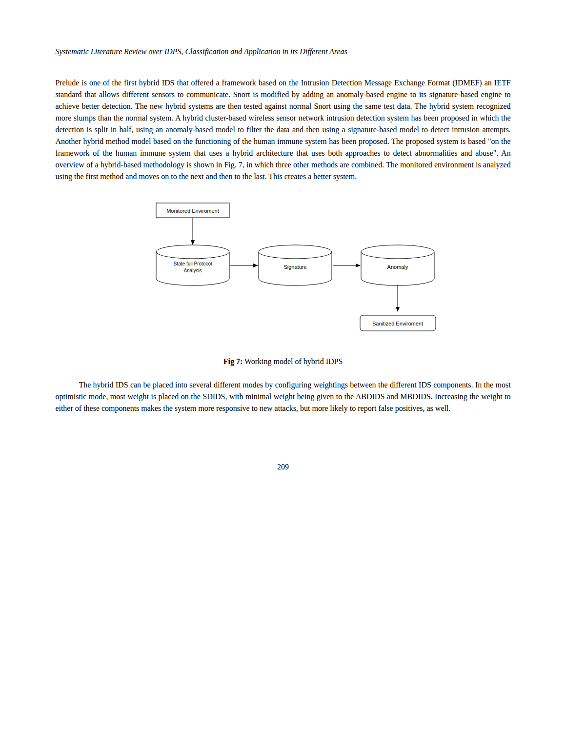Systematic Literature Review over IDPS, Classification and Application in its Different Areas
Prelude is one of the first hybrid IDS that offered a framework based on the Intrusion Detection Message Exchange Format (IDMEF) an IETF standard that allows different sensors to communicate. Snort is modified by adding an anomaly-based engine to its signature-based engine to achieve better detection. The new hybrid systems are then tested against normal Snort using the same test data. The hybrid system recognized more slumps than the normal system. A hybrid cluster-based wireless sensor network intrusion detection system has been proposed in which the detection is split in half, using an anomaly-based model to filter the data and then using a signature-based model to detect intrusion attempts. Another hybrid method model based on the functioning of the human immune system has been proposed. The proposed system is based "on the framework of the human immune system that uses a hybrid architecture that uses both approaches to detect abnormalities and abuse". An overview of a hybrid-based methodology is shown in Fig. 7, in which three other methods are combined. The monitored environment is analyzed using the first method and moves on to the next and then to the last. This creates a better system.
Monitored Enviroment State full Protocol Analysis Signature Anomaly Sanitized Enviroment
Fig 7: Working model of hybrid IDPS
The hybrid IDS can be placed into several different modes by configuring weightings between the different IDS components. In the most optimistic mode, most weight is placed on the SDIDS, with minimal weight being given to the ABDIDS and MBDIDS. Increasing the weight to either of these components makes the system more responsive to new attacks, but more likely to report false positives, as well.
209